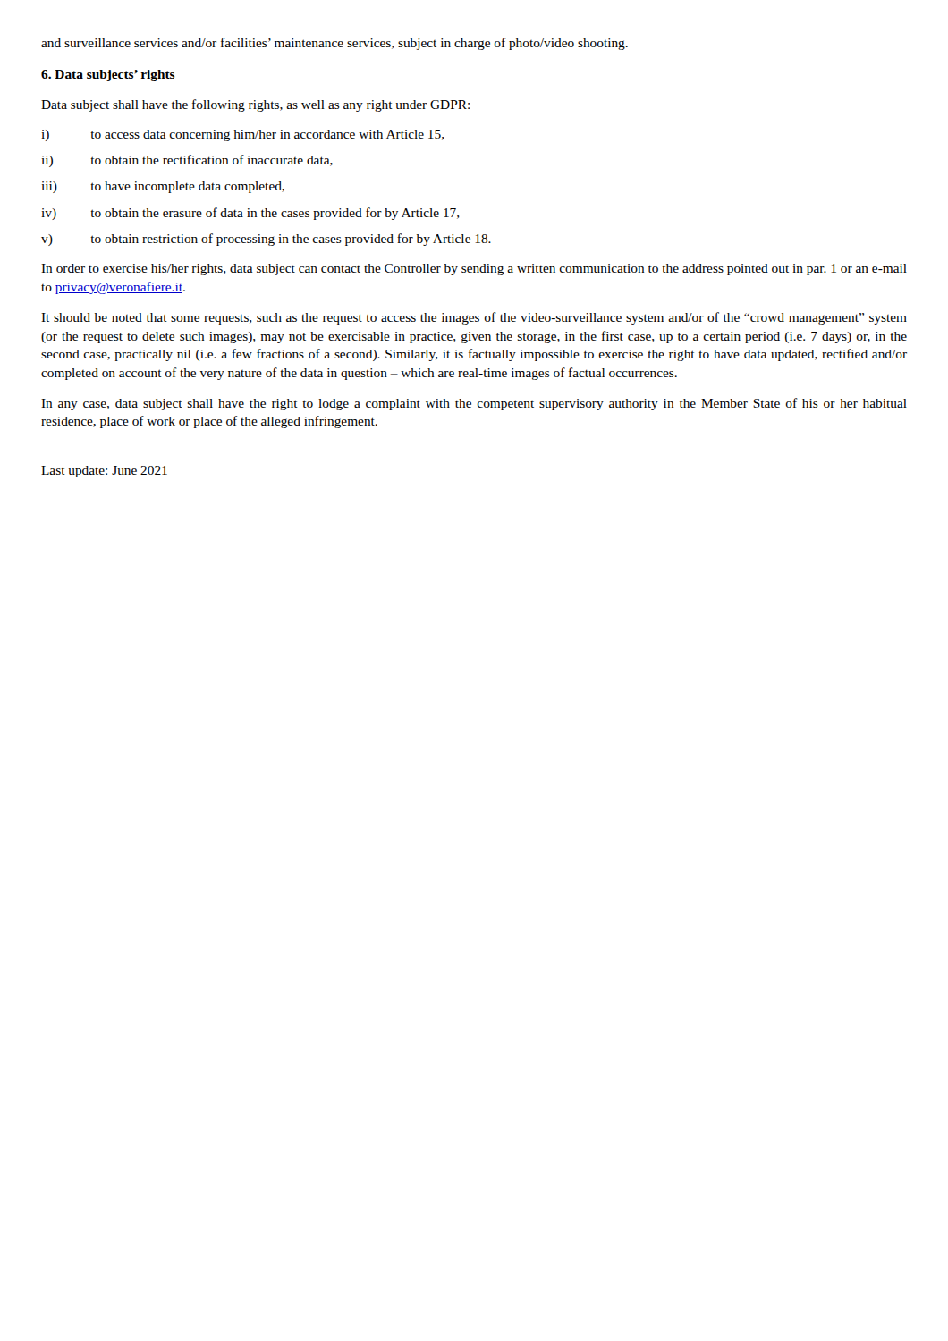and surveillance services and/or facilities’ maintenance services, subject in charge of photo/video shooting.
6. Data subjects’ rights
Data subject shall have the following rights, as well as any right under GDPR:
i) to access data concerning him/her in accordance with Article 15,
ii) to obtain the rectification of inaccurate data,
iii) to have incomplete data completed,
iv) to obtain the erasure of data in the cases provided for by Article 17,
v) to obtain restriction of processing in the cases provided for by Article 18.
In order to exercise his/her rights, data subject can contact the Controller by sending a written communication to the address pointed out in par. 1 or an e-mail to privacy@veronafiere.it.
It should be noted that some requests, such as the request to access the images of the video-surveillance system and/or of the “crowd management” system (or the request to delete such images), may not be exercisable in practice, given the storage, in the first case, up to a certain period (i.e. 7 days) or, in the second case, practically nil (i.e. a few fractions of a second). Similarly, it is factually impossible to exercise the right to have data updated, rectified and/or completed on account of the very nature of the data in question – which are real-time images of factual occurrences.
In any case, data subject shall have the right to lodge a complaint with the competent supervisory authority in the Member State of his or her habitual residence, place of work or place of the alleged infringement.
Last update: June 2021